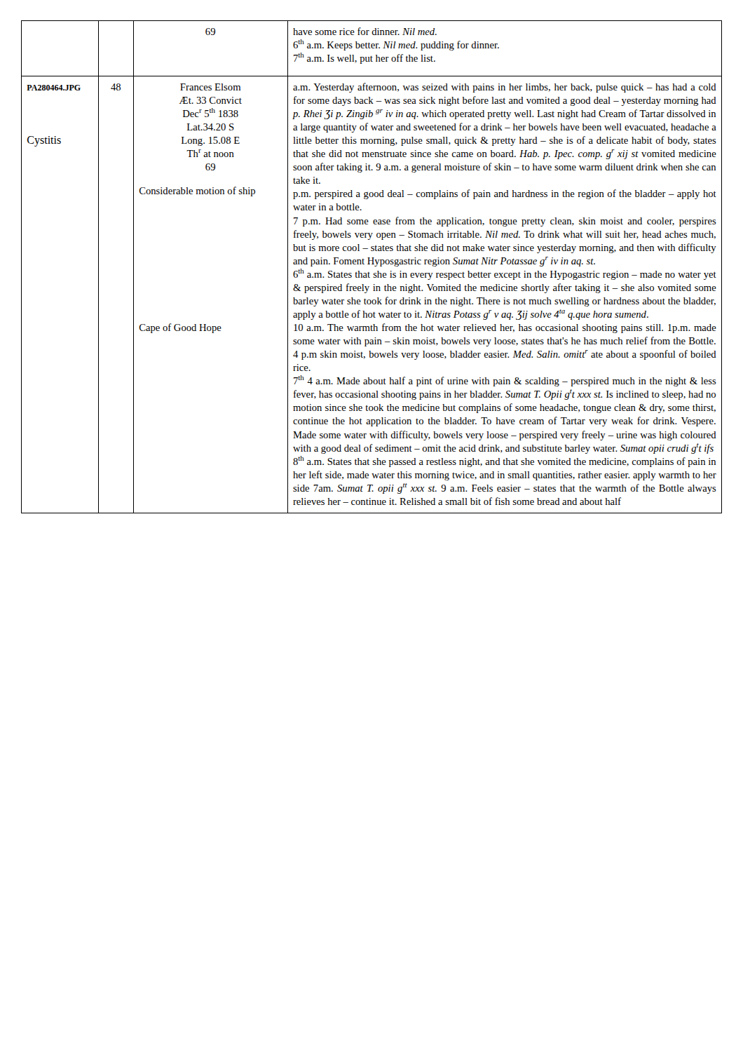| | | 69 | have some rice for dinner. Nil med. 6 th a.m. Keeps better. Nil med . pudding for dinner. 7 th a.m. Is well, put her off the list. |
| PA280464.JPG Cystitis | 48 | Frances Elsom Æt. 33 Convict Dec r 5 th 1838 Lat.34.20 S Long. 15.08 E Th r at noon 69 Considerable motion of ship Cape of Good Hope | a.m. Yesterday afternoon, was seized with pains in her limbs, her back, pulse quick – has had a cold for some days back – was sea sick night before last and vomited a good deal – yesterday morning had p. Rhei Ʒi p. Zingib gr iv in aq. which operated pretty well. Last night had Cream of Tartar dissolved in a large quantity of water and sweetened for a drink – her bowels have been well evacuated, headache a little better this morning, pulse small, quick & pretty hard – she is of a delicate habit of body, states that she did not menstruate since she came on board. Hab. p. Ipec. comp. g r xij st vomited medicine soon after taking it. 9 a.m. a general moisture of skin – to have some warm diluent drink when she can take it. p.m. perspired a good deal – complains of pain and hardness in the region of the bladder – apply hot water in a bottle. 7 p.m. Had some ease from the application, tongue pretty clean, skin moist and cooler, perspires freely, bowels very open – Stomach irritable. Nil med. To drink what will suit her, head aches much, but is more cool – states that she did not make water since yesterday morning, and then with difficulty and pain. Foment Hyposgastric region Sumat Nitr Potassae g r iv in aq. st. 6 th a.m. States that she is in every respect better except in the Hypogastric region – made no water yet & perspired freely in the night. Vomited the medicine shortly after taking it – she also vomited some barley water she took for drink in the night. There is not much swelling or hardness about the bladder, apply a bottle of hot water to it. Nitras Potass g r v aq. Ʒij solve 4 ta q.que hora sumend . 10 a.m. The warmth from the hot water relieved her, has occasional shooting pains still. 1p.m. made some water with pain – skin moist, bowels very loose, states that's he has much relief from the Bottle. 4 p.m skin moist, bowels very loose, bladder easier. Med. Salin. omitt r ate about a spoonful of boiled rice. 7 th 4 a.m. Made about half a pint of urine with pain & scalding – perspired much in the night & less fever, has occasional shooting pains in her bladder. Sumat T. Opii g t t xxx st. Is inclined to sleep, had no motion since she took the medicine but complains of some headache, tongue clean & dry, some thirst, continue the hot application to the bladder. To have cream of Tartar very weak for drink. Vespere. Made some water with difficulty, bowels very loose – perspired very freely – urine was high coloured with a good deal of sediment – omit the acid drink, and substitute barley water. Sumat opii crudi g t t ifs 8 th a.m. States that she passed a restless night, and that she vomited the medicine, complains of pain in her left side, made water this morning twice, and in small quantities, rather easier. apply warmth to her side 7am. Sumat T. opii g tt xxx st. 9 a.m. Feels easier – states that the warmth of the Bottle always relieves her – continue it. Relished a small bit of fish some bread and about half |